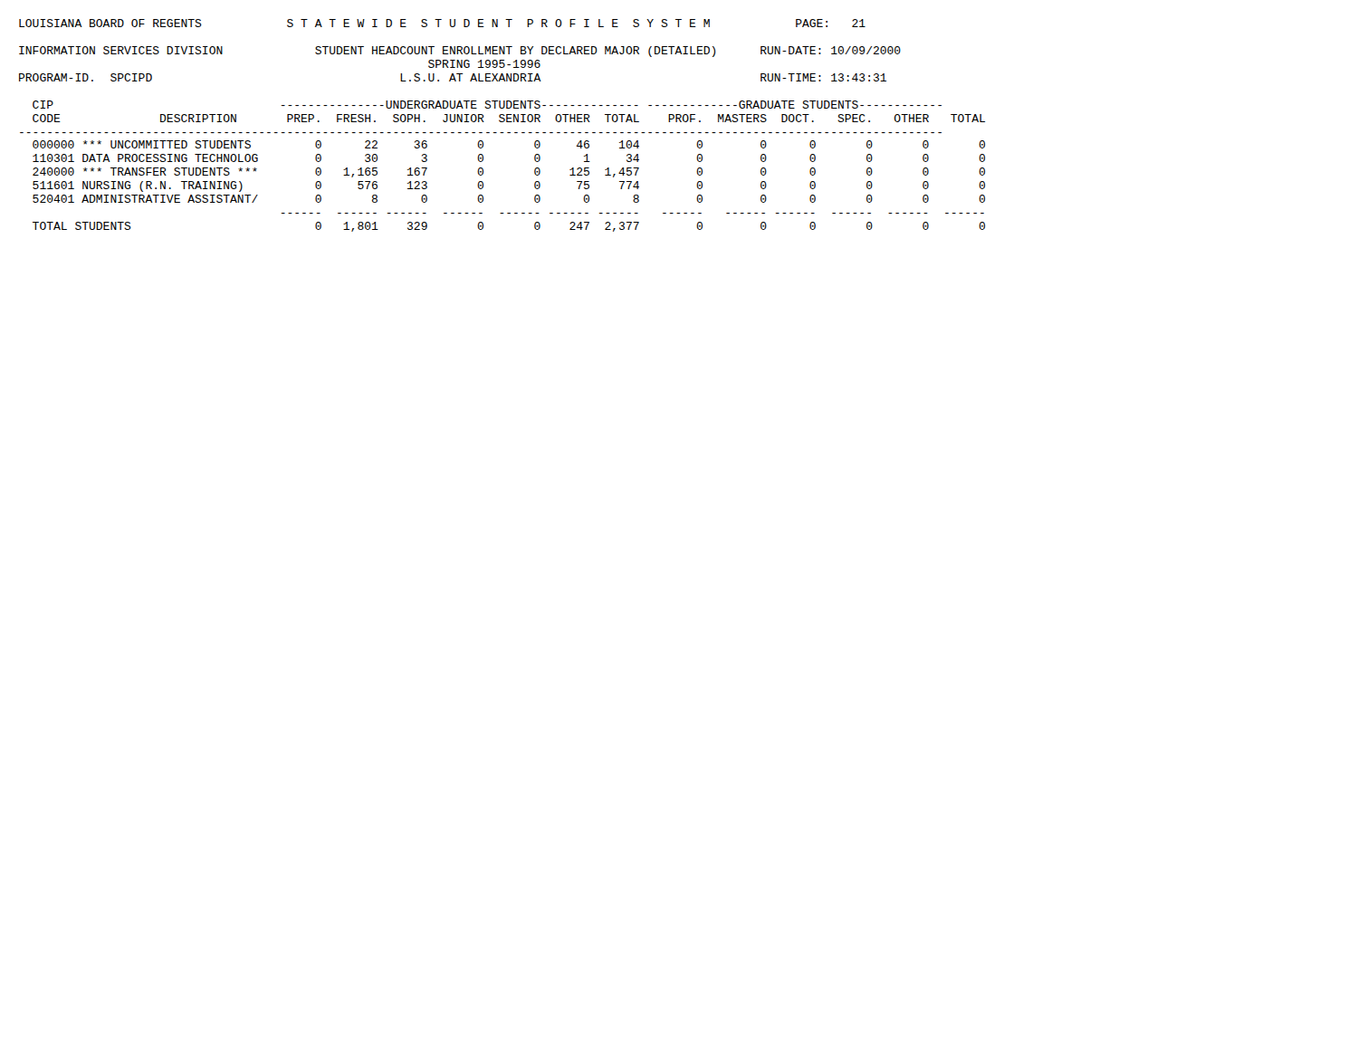LOUISIANA BOARD OF REGENTS            S T A T E W I D E  S T U D E N T  P R O F I L E  S Y S T E M            PAGE:   21

INFORMATION SERVICES DIVISION             STUDENT HEADCOUNT ENROLLMENT BY DECLARED MAJOR (DETAILED)      RUN-DATE: 10/09/2000
                                                          SPRING 1995-1996
PROGRAM-ID.  SPCIPD                                   L.S.U. AT ALEXANDRIA                               RUN-TIME: 13:43:31

  CIP                                ---------------UNDERGRADUATE STUDENTS-------------- -------------GRADUATE STUDENTS------------
  CODE              DESCRIPTION       PREP.  FRESH.  SOPH.  JUNIOR  SENIOR  OTHER  TOTAL    PROF.  MASTERS  DOCT.   SPEC.   OTHER   TOTAL
-----------------------------------------------------------------------------------------------------------------------------------
  000000 *** UNCOMMITTED STUDENTS         0      22     36       0       0     46    104        0        0      0       0       0       0
  110301 DATA PROCESSING TECHNOLOG        0      30      3       0       0      1     34        0        0      0       0       0       0
  240000 *** TRANSFER STUDENTS ***        0   1,165    167       0       0    125  1,457        0        0      0       0       0       0
  511601 NURSING (R.N. TRAINING)          0     576    123       0       0     75    774        0        0      0       0       0       0
  520401 ADMINISTRATIVE ASSISTANT/        0       8      0       0       0      0      8        0        0      0       0       0       0
                                     ------  ------ ------  ------  ------ ------ ------   ------   ------ ------  ------  ------  ------
  TOTAL STUDENTS                          0   1,801    329       0       0    247  2,377        0        0      0       0       0       0